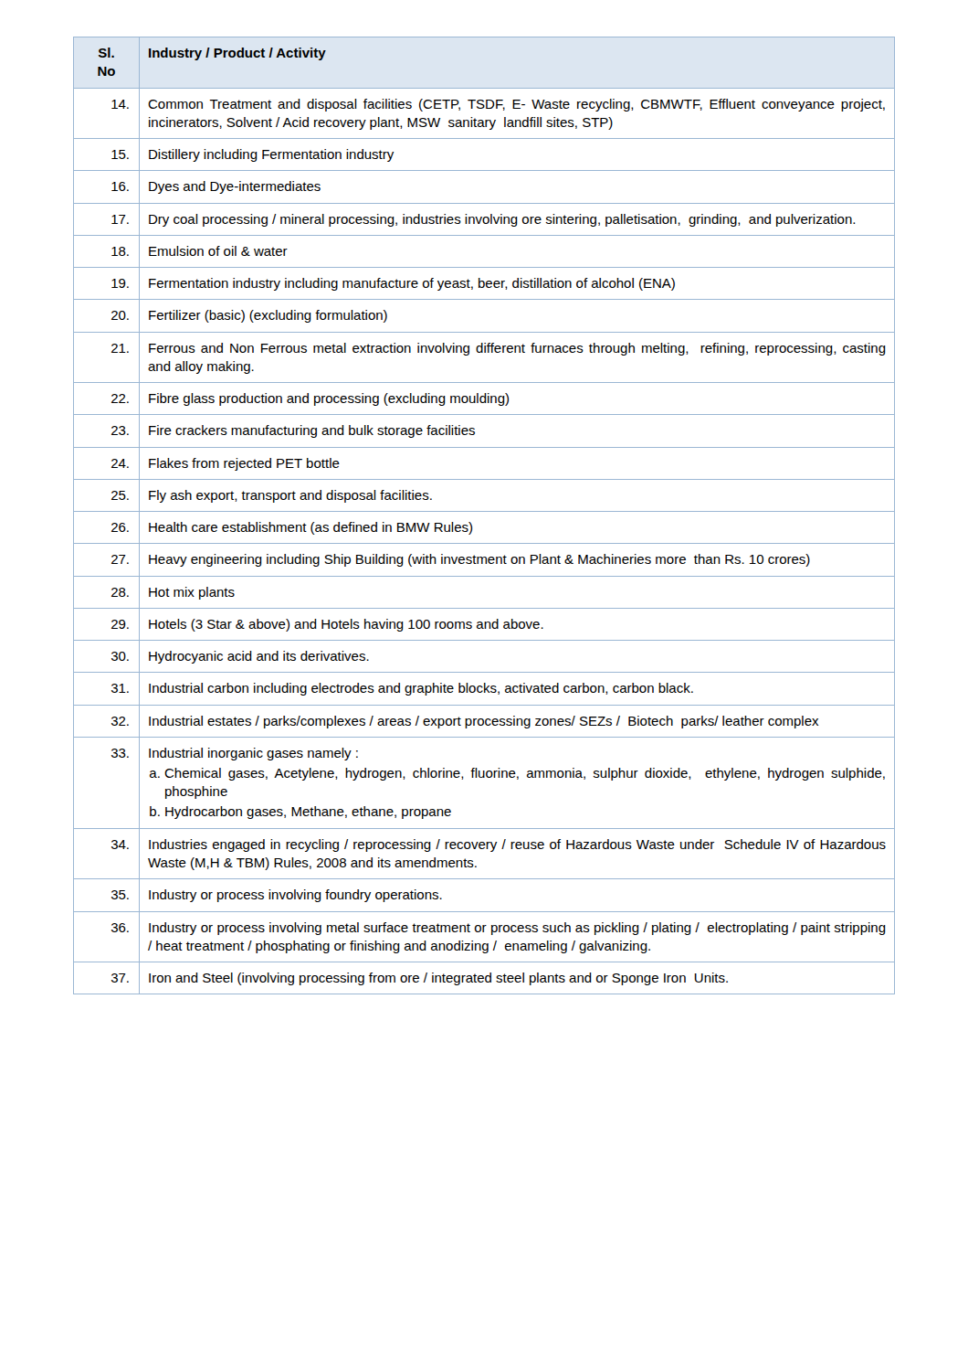| Sl. No | Industry / Product / Activity |
| --- | --- |
| 14. | Common Treatment and disposal facilities (CETP, TSDF, E- Waste recycling, CBMWTF, Effluent conveyance project, incinerators, Solvent / Acid recovery plant, MSW sanitary landfill sites, STP) |
| 15. | Distillery including Fermentation industry |
| 16. | Dyes and Dye-intermediates |
| 17. | Dry coal processing / mineral processing, industries involving ore sintering, palletisation, grinding, and pulverization. |
| 18. | Emulsion of oil & water |
| 19. | Fermentation industry including manufacture of yeast, beer, distillation of alcohol (ENA) |
| 20. | Fertilizer (basic) (excluding formulation) |
| 21. | Ferrous and Non Ferrous metal extraction involving different furnaces through melting, refining, reprocessing, casting and alloy making. |
| 22. | Fibre glass production and processing (excluding moulding) |
| 23. | Fire crackers manufacturing and bulk storage facilities |
| 24. | Flakes from rejected PET bottle |
| 25. | Fly ash export, transport and disposal facilities. |
| 26. | Health care establishment (as defined in BMW Rules) |
| 27. | Heavy engineering including Ship Building (with investment on Plant & Machineries more than Rs. 10 crores) |
| 28. | Hot mix plants |
| 29. | Hotels (3 Star & above) and Hotels having 100 rooms and above. |
| 30. | Hydrocyanic acid and its derivatives. |
| 31. | Industrial carbon including electrodes and graphite blocks, activated carbon, carbon black. |
| 32. | Industrial estates / parks/complexes / areas / export processing zones/ SEZs / Biotech parks/ leather complex |
| 33. | Industrial inorganic gases namely : Chemical gases, Acetylene, hydrogen, chlorine, fluorine, ammonia, sulphur dioxide, ethylene, hydrogen sulphide, phosphine Hydrocarbon gases, Methane, ethane, propane |
| 34. | Industries engaged in recycling / reprocessing / recovery / reuse of Hazardous Waste under Schedule IV of Hazardous Waste (M,H & TBM) Rules, 2008 and its amendments. |
| 35. | Industry or process involving foundry operations. |
| 36. | Industry or process involving metal surface treatment or process such as pickling / plating / electroplating / paint stripping / heat treatment / phosphating or finishing and anodizing / enameling / galvanizing. |
| 37. | Iron and Steel (involving processing from ore / integrated steel plants and or Sponge Iron Units. |